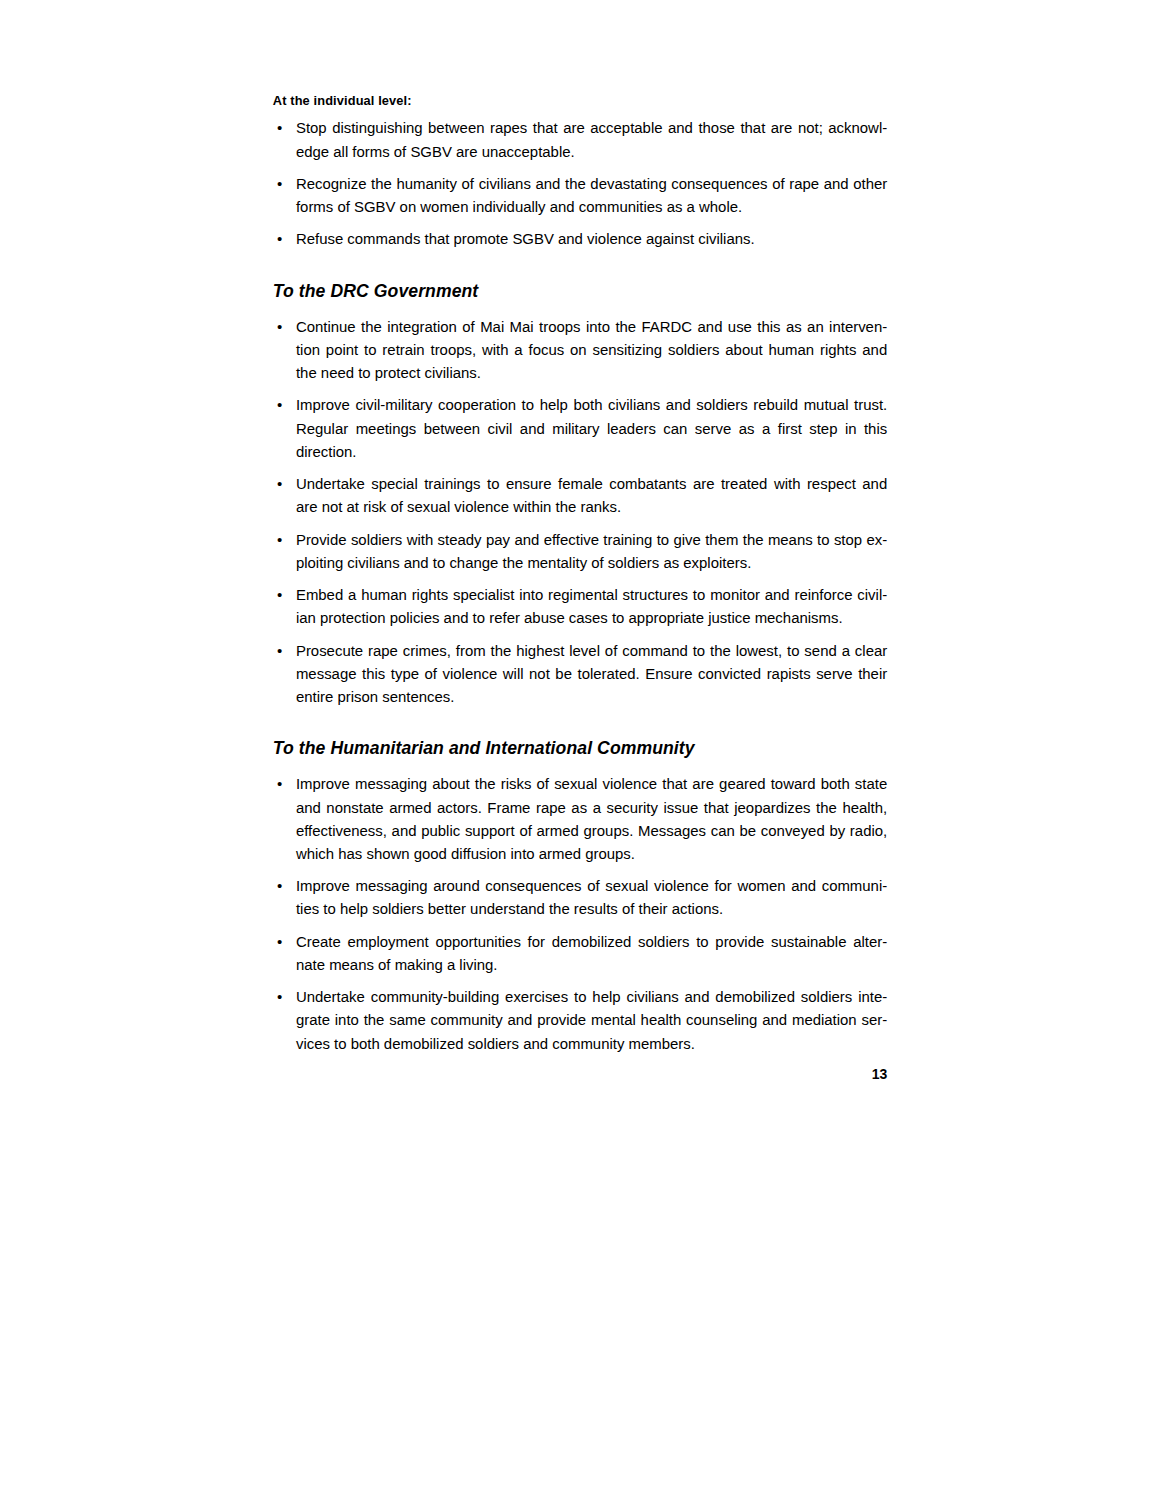At the individual level:
Stop distinguishing between rapes that are acceptable and those that are not; acknowledge all forms of SGBV are unacceptable.
Recognize the humanity of civilians and the devastating consequences of rape and other forms of SGBV on women individually and communities as a whole.
Refuse commands that promote SGBV and violence against civilians.
To the DRC Government
Continue the integration of Mai Mai troops into the FARDC and use this as an intervention point to retrain troops, with a focus on sensitizing soldiers about human rights and the need to protect civilians.
Improve civil-military cooperation to help both civilians and soldiers rebuild mutual trust. Regular meetings between civil and military leaders can serve as a first step in this direction.
Undertake special trainings to ensure female combatants are treated with respect and are not at risk of sexual violence within the ranks.
Provide soldiers with steady pay and effective training to give them the means to stop exploiting civilians and to change the mentality of soldiers as exploiters.
Embed a human rights specialist into regimental structures to monitor and reinforce civilian protection policies and to refer abuse cases to appropriate justice mechanisms.
Prosecute rape crimes, from the highest level of command to the lowest, to send a clear message this type of violence will not be tolerated. Ensure convicted rapists serve their entire prison sentences.
To the Humanitarian and International Community
Improve messaging about the risks of sexual violence that are geared toward both state and nonstate armed actors. Frame rape as a security issue that jeopardizes the health, effectiveness, and public support of armed groups. Messages can be conveyed by radio, which has shown good diffusion into armed groups.
Improve messaging around consequences of sexual violence for women and communities to help soldiers better understand the results of their actions.
Create employment opportunities for demobilized soldiers to provide sustainable alternate means of making a living.
Undertake community-building exercises to help civilians and demobilized soldiers integrate into the same community and provide mental health counseling and mediation services to both demobilized soldiers and community members.
13